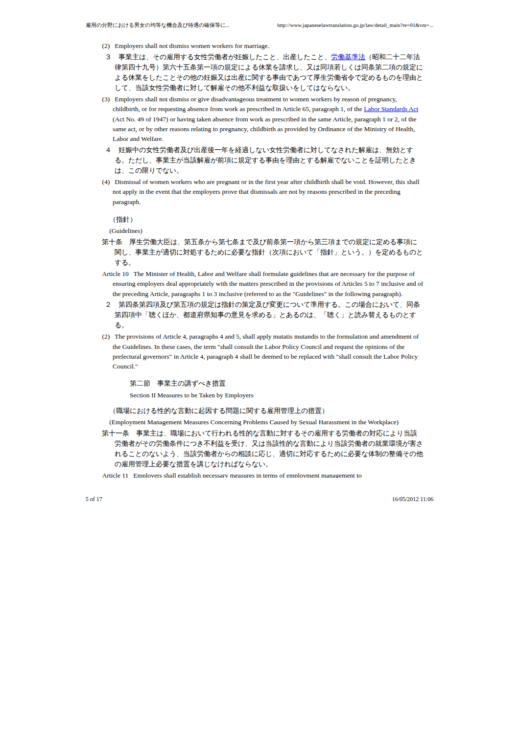雇用の分野における男女の均等な機会及び待遇の確保等に...
http://www.japaneselawtranslation.go.jp/law/detail_main?re=01&vm=...
(2) Employers shall not dismiss women workers for marriage.
３　事業主は、その雇用する女性労働者が妊娠したこと、出産したこと、労働基準法（昭和二十二年法律第四十九号）第六十五条第一項の規定による休業を請求し、又は同項若しくは同条第二項の規定による休業をしたことその他の妊娠又は出産に関する事由であつて厚生労働省令で定めるものを理由として、当該女性労働者に対して解雇その他不利益な取扱いをしてはならない。
(3) Employers shall not dismiss or give disadvantageous treatment to women workers by reason of pregnancy, childbirth, or for requesting absence from work as prescribed in Article 65, paragraph 1, of the Labor Standards Act (Act No. 49 of 1947) or having taken absence from work as prescribed in the same Article, paragraph 1 or 2, of the same act, or by other reasons relating to pregnancy, childbirth as provided by Ordinance of the Ministry of Health, Labor and Welfare.
４　妊娠中の女性労働者及び出産後一年を経過しない女性労働者に対してなされた解雇は、無効とする。ただし、事業主が当該解雇が前項に規定する事由を理由とする解雇でないことを証明したときは、この限りでない。
(4) Dismissal of women workers who are pregnant or in the first year after childbirth shall be void. However, this shall not apply in the event that the employers prove that dismissals are not by reasons prescribed in the preceding paragraph.
（指針）
(Guidelines)
第十条　厚生労働大臣は、第五条から第七条まで及び前条第一項から第三項までの規定に定める事項に関し、事業主が適切に対処するために必要な指針（次項において「指針」という。）を定めるものとする。
Article 10 The Minister of Health, Labor and Welfare shall formulate guidelines that are necessary for the purpose of ensuring employers deal appropriately with the matters prescribed in the provisions of Articles 5 to 7 inclusive and of the preceding Article, paragraphs 1 to 3 inclusive (referred to as the "Guidelines" in the following paragraph).
２　第四条第四項及び第五項の規定は指針の策定及び変更について準用する。この場合において、同条第四項中「聴くほか、都道府県知事の意見を求める」とあるのは、「聴く」と読み替えるものとする。
(2) The provisions of Article 4, paragraphs 4 and 5, shall apply mutatis mutandis to the formulation and amendment of the Guidelines. In these cases, the term "shall consult the Labor Policy Council and request the opinions of the prefectural governors" in Article 4, paragraph 4 shall be deemed to be replaced with "shall consult the Labor Policy Council."
第二節　事業主の講ずべき措置
Section II Measures to be Taken by Employers
（職場における性的な言動に起因する問題に関する雇用管理上の措置）
(Employment Management Measures Concerning Problems Caused by Sexual Harassment in the Workplace)
第十一条　事業主は、職場において行われる性的な言動に対するその雇用する労働者の対応により当該労働者がその労働条件につき不利益を受け、又は当該性的な言動により当該労働者の就業環境が害されることのないよう、当該労働者からの相談に応じ、適切に対応するために必要な体制の整備その他の雇用管理上必要な措置を講じなければならない。
Article 11 Employers shall establish necessary measures in terms of employment management to
5 of 17
16/05/2012 11:06